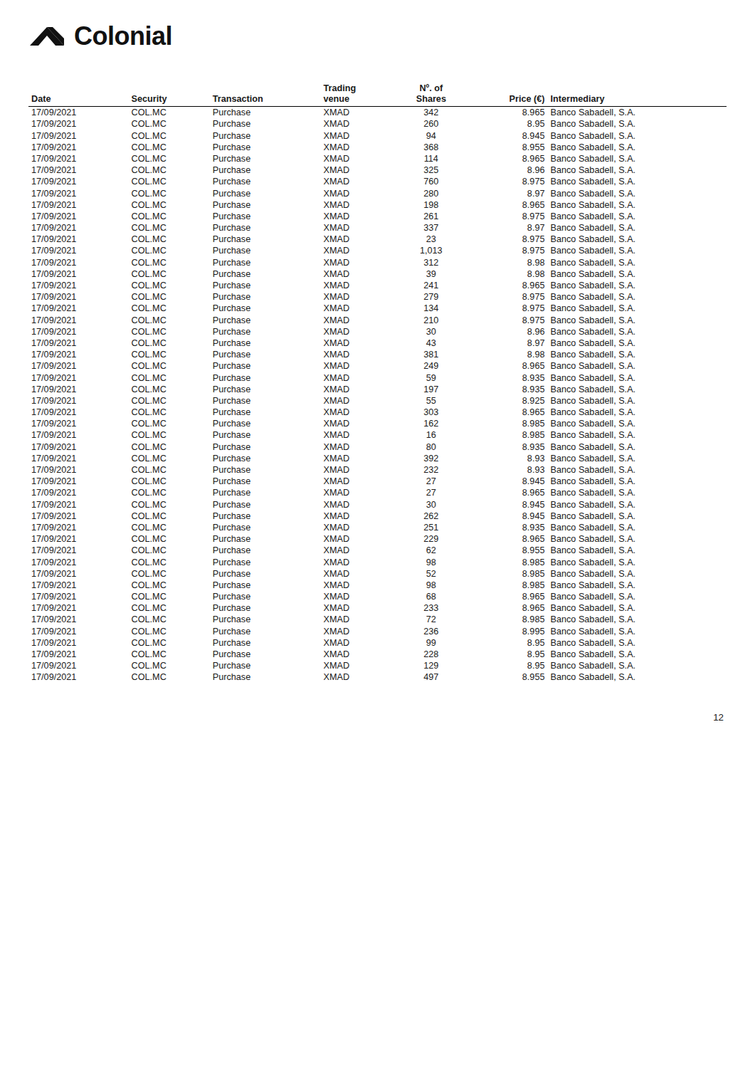Colonial
| Date | Security | Transaction | Trading venue | Nº. of Shares | Price (€) | Intermediary |
| --- | --- | --- | --- | --- | --- | --- |
| 17/09/2021 | COL.MC | Purchase | XMAD | 342 | 8.965 | Banco Sabadell, S.A. |
| 17/09/2021 | COL.MC | Purchase | XMAD | 260 | 8.95 | Banco Sabadell, S.A. |
| 17/09/2021 | COL.MC | Purchase | XMAD | 94 | 8.945 | Banco Sabadell, S.A. |
| 17/09/2021 | COL.MC | Purchase | XMAD | 368 | 8.955 | Banco Sabadell, S.A. |
| 17/09/2021 | COL.MC | Purchase | XMAD | 114 | 8.965 | Banco Sabadell, S.A. |
| 17/09/2021 | COL.MC | Purchase | XMAD | 325 | 8.96 | Banco Sabadell, S.A. |
| 17/09/2021 | COL.MC | Purchase | XMAD | 760 | 8.975 | Banco Sabadell, S.A. |
| 17/09/2021 | COL.MC | Purchase | XMAD | 280 | 8.97 | Banco Sabadell, S.A. |
| 17/09/2021 | COL.MC | Purchase | XMAD | 198 | 8.965 | Banco Sabadell, S.A. |
| 17/09/2021 | COL.MC | Purchase | XMAD | 261 | 8.975 | Banco Sabadell, S.A. |
| 17/09/2021 | COL.MC | Purchase | XMAD | 337 | 8.97 | Banco Sabadell, S.A. |
| 17/09/2021 | COL.MC | Purchase | XMAD | 23 | 8.975 | Banco Sabadell, S.A. |
| 17/09/2021 | COL.MC | Purchase | XMAD | 1,013 | 8.975 | Banco Sabadell, S.A. |
| 17/09/2021 | COL.MC | Purchase | XMAD | 312 | 8.98 | Banco Sabadell, S.A. |
| 17/09/2021 | COL.MC | Purchase | XMAD | 39 | 8.98 | Banco Sabadell, S.A. |
| 17/09/2021 | COL.MC | Purchase | XMAD | 241 | 8.965 | Banco Sabadell, S.A. |
| 17/09/2021 | COL.MC | Purchase | XMAD | 279 | 8.975 | Banco Sabadell, S.A. |
| 17/09/2021 | COL.MC | Purchase | XMAD | 134 | 8.975 | Banco Sabadell, S.A. |
| 17/09/2021 | COL.MC | Purchase | XMAD | 210 | 8.975 | Banco Sabadell, S.A. |
| 17/09/2021 | COL.MC | Purchase | XMAD | 30 | 8.96 | Banco Sabadell, S.A. |
| 17/09/2021 | COL.MC | Purchase | XMAD | 43 | 8.97 | Banco Sabadell, S.A. |
| 17/09/2021 | COL.MC | Purchase | XMAD | 381 | 8.98 | Banco Sabadell, S.A. |
| 17/09/2021 | COL.MC | Purchase | XMAD | 249 | 8.965 | Banco Sabadell, S.A. |
| 17/09/2021 | COL.MC | Purchase | XMAD | 59 | 8.935 | Banco Sabadell, S.A. |
| 17/09/2021 | COL.MC | Purchase | XMAD | 197 | 8.935 | Banco Sabadell, S.A. |
| 17/09/2021 | COL.MC | Purchase | XMAD | 55 | 8.925 | Banco Sabadell, S.A. |
| 17/09/2021 | COL.MC | Purchase | XMAD | 303 | 8.965 | Banco Sabadell, S.A. |
| 17/09/2021 | COL.MC | Purchase | XMAD | 162 | 8.985 | Banco Sabadell, S.A. |
| 17/09/2021 | COL.MC | Purchase | XMAD | 16 | 8.985 | Banco Sabadell, S.A. |
| 17/09/2021 | COL.MC | Purchase | XMAD | 80 | 8.935 | Banco Sabadell, S.A. |
| 17/09/2021 | COL.MC | Purchase | XMAD | 392 | 8.93 | Banco Sabadell, S.A. |
| 17/09/2021 | COL.MC | Purchase | XMAD | 232 | 8.93 | Banco Sabadell, S.A. |
| 17/09/2021 | COL.MC | Purchase | XMAD | 27 | 8.945 | Banco Sabadell, S.A. |
| 17/09/2021 | COL.MC | Purchase | XMAD | 27 | 8.965 | Banco Sabadell, S.A. |
| 17/09/2021 | COL.MC | Purchase | XMAD | 30 | 8.945 | Banco Sabadell, S.A. |
| 17/09/2021 | COL.MC | Purchase | XMAD | 262 | 8.945 | Banco Sabadell, S.A. |
| 17/09/2021 | COL.MC | Purchase | XMAD | 251 | 8.935 | Banco Sabadell, S.A. |
| 17/09/2021 | COL.MC | Purchase | XMAD | 229 | 8.965 | Banco Sabadell, S.A. |
| 17/09/2021 | COL.MC | Purchase | XMAD | 62 | 8.955 | Banco Sabadell, S.A. |
| 17/09/2021 | COL.MC | Purchase | XMAD | 98 | 8.985 | Banco Sabadell, S.A. |
| 17/09/2021 | COL.MC | Purchase | XMAD | 52 | 8.985 | Banco Sabadell, S.A. |
| 17/09/2021 | COL.MC | Purchase | XMAD | 98 | 8.985 | Banco Sabadell, S.A. |
| 17/09/2021 | COL.MC | Purchase | XMAD | 68 | 8.965 | Banco Sabadell, S.A. |
| 17/09/2021 | COL.MC | Purchase | XMAD | 233 | 8.965 | Banco Sabadell, S.A. |
| 17/09/2021 | COL.MC | Purchase | XMAD | 72 | 8.985 | Banco Sabadell, S.A. |
| 17/09/2021 | COL.MC | Purchase | XMAD | 236 | 8.995 | Banco Sabadell, S.A. |
| 17/09/2021 | COL.MC | Purchase | XMAD | 99 | 8.95 | Banco Sabadell, S.A. |
| 17/09/2021 | COL.MC | Purchase | XMAD | 228 | 8.95 | Banco Sabadell, S.A. |
| 17/09/2021 | COL.MC | Purchase | XMAD | 129 | 8.95 | Banco Sabadell, S.A. |
| 17/09/2021 | COL.MC | Purchase | XMAD | 497 | 8.955 | Banco Sabadell, S.A. |
12